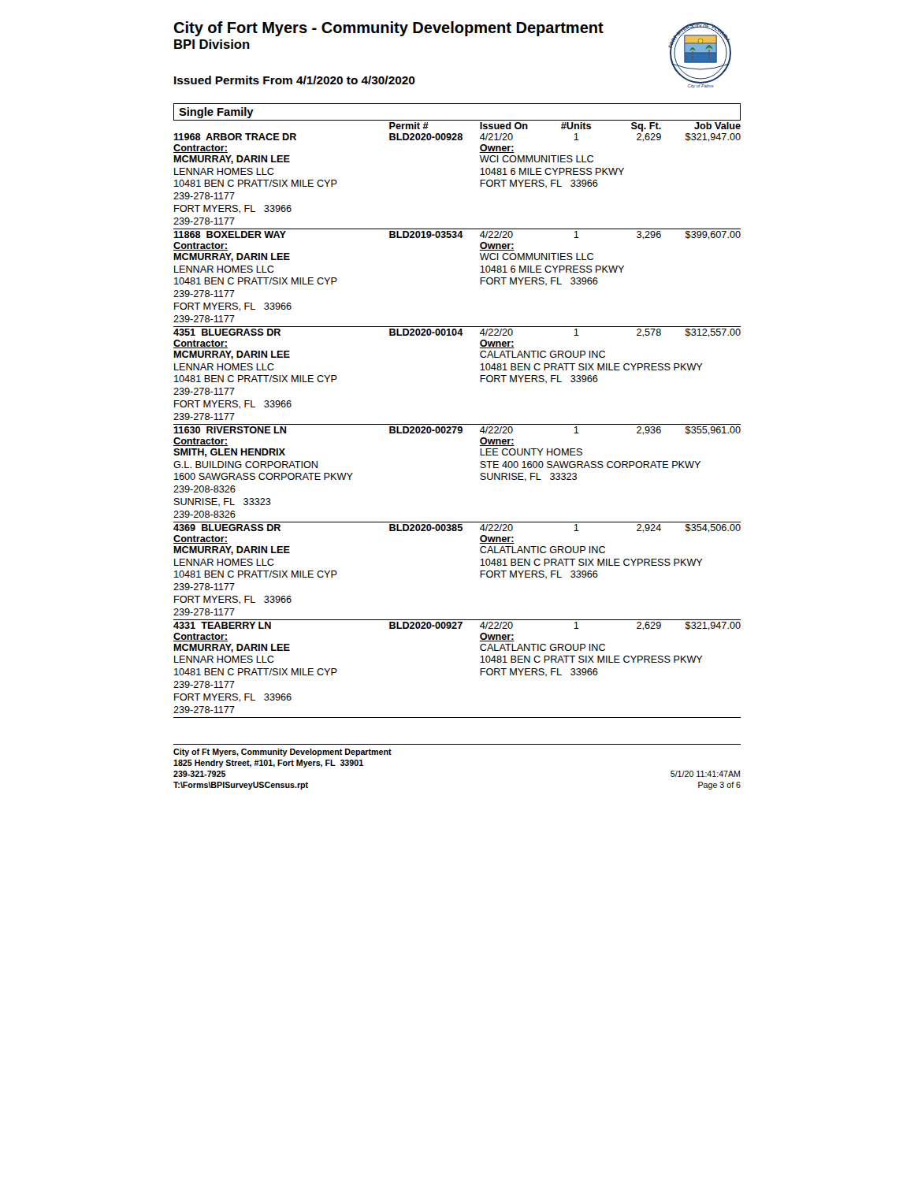FORT MYERS FLORIDA CITY OF City of Palms
City of Fort Myers - Community Development Department
BPI Division
Issued Permits From 4/1/2020 to 4/30/2020
Single Family
| | Permit # | Issued On | #Units | Sq. Ft. | Job Value |
| 11968 ARBOR TRACE DR | BLD2020-00928 | 4/21/20 | 1 | 2,629 | $321,947.00 |
| Contractor: | | Owner: |
| MCMURRAY, DARIN LEE LENNAR HOMES LLC 10481 BEN C PRATT/SIX MILE CYP 239-278-1177 FORT MYERS, FL 33966 239-278-1177 | | WCI COMMUNITIES LLC 10481 6 MILE CYPRESS PKWY FORT MYERS, FL 33966 |
| 11868 BOXELDER WAY | BLD2019-03534 | 4/22/20 | 1 | 3,296 | $399,607.00 |
| Contractor: | | Owner: |
| MCMURRAY, DARIN LEE LENNAR HOMES LLC 10481 BEN C PRATT/SIX MILE CYP 239-278-1177 FORT MYERS, FL 33966 239-278-1177 | | WCI COMMUNITIES LLC 10481 6 MILE CYPRESS PKWY FORT MYERS, FL 33966 |
| 4351 BLUEGRASS DR | BLD2020-00104 | 4/22/20 | 1 | 2,578 | $312,557.00 |
| Contractor: | | Owner: |
| MCMURRAY, DARIN LEE LENNAR HOMES LLC 10481 BEN C PRATT/SIX MILE CYP 239-278-1177 FORT MYERS, FL 33966 239-278-1177 | | CALATLANTIC GROUP INC 10481 BEN C PRATT SIX MILE CYPRESS PKWY FORT MYERS, FL 33966 |
| 11630 RIVERSTONE LN | BLD2020-00279 | 4/22/20 | 1 | 2,936 | $355,961.00 |
| Contractor: | | Owner: |
| SMITH, GLEN HENDRIX G.L. BUILDING CORPORATION 1600 SAWGRASS CORPORATE PKWY 239-208-8326 SUNRISE, FL 33323 239-208-8326 | | LEE COUNTY HOMES STE 400 1600 SAWGRASS CORPORATE PKWY SUNRISE, FL 33323 |
| 4369 BLUEGRASS DR | BLD2020-00385 | 4/22/20 | 1 | 2,924 | $354,506.00 |
| Contractor: | | Owner: |
| MCMURRAY, DARIN LEE LENNAR HOMES LLC 10481 BEN C PRATT/SIX MILE CYP 239-278-1177 FORT MYERS, FL 33966 239-278-1177 | | CALATLANTIC GROUP INC 10481 BEN C PRATT SIX MILE CYPRESS PKWY FORT MYERS, FL 33966 |
| 4331 TEABERRY LN | BLD2020-00927 | 4/22/20 | 1 | 2,629 | $321,947.00 |
| Contractor: | | Owner: |
| MCMURRAY, DARIN LEE LENNAR HOMES LLC 10481 BEN C PRATT/SIX MILE CYP 239-278-1177 FORT MYERS, FL 33966 239-278-1177 | | CALATLANTIC GROUP INC 10481 BEN C PRATT SIX MILE CYPRESS PKWY FORT MYERS, FL 33966 |
City of Ft Myers, Community Development Department
1825 Hendry Street, #101, Fort Myers, FL 33901
239-321-7925
T:\Forms\BPISurveyUSCensus.rpt
5/1/20 11:41:47AM
Page 3 of 6